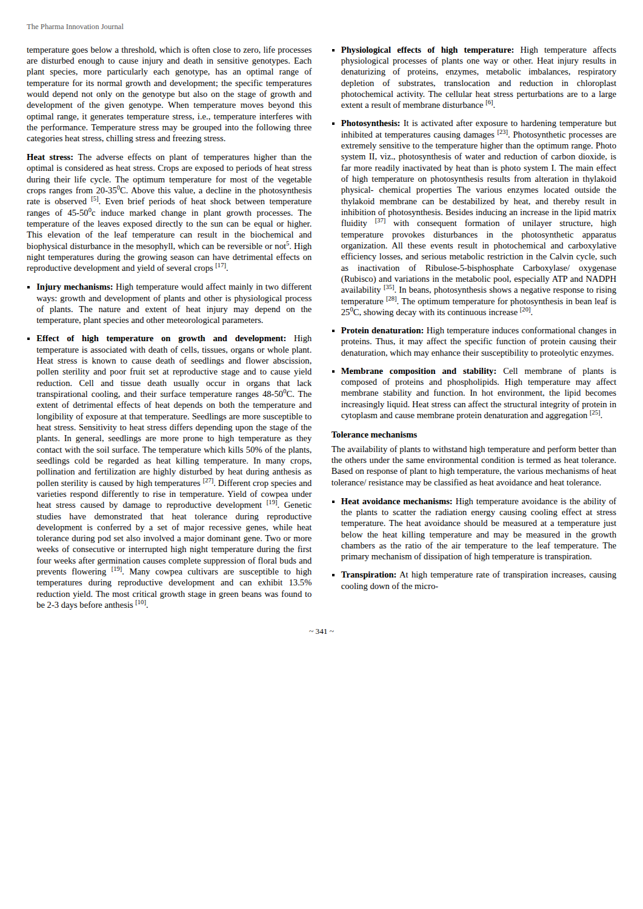The Pharma Innovation Journal
temperature goes below a threshold, which is often close to zero, life processes are disturbed enough to cause injury and death in sensitive genotypes. Each plant species, more particularly each genotype, has an optimal range of temperature for its normal growth and development; the specific temperatures would depend not only on the genotype but also on the stage of growth and development of the given genotype. When temperature moves beyond this optimal range, it generates temperature stress, i.e., temperature interferes with the performance. Temperature stress may be grouped into the following three categories heat stress, chilling stress and freezing stress.
Heat stress: The adverse effects on plant of temperatures higher than the optimal is considered as heat stress. Crops are exposed to periods of heat stress during their life cycle. The optimum temperature for most of the vegetable crops ranges from 20-350C. Above this value, a decline in the photosynthesis rate is observed [5]. Even brief periods of heat shock between temperature ranges of 45-500c induce marked change in plant growth processes. The temperature of the leaves exposed directly to the sun can be equal or higher. This elevation of the leaf temperature can result in the biochemical and biophysical disturbance in the mesophyll, which can be reversible or not5. High night temperatures during the growing season can have detrimental effects on reproductive development and yield of several crops [17].
Injury mechanisms: High temperature would affect mainly in two different ways: growth and development of plants and other is physiological process of plants. The nature and extent of heat injury may depend on the temperature, plant species and other meteorological parameters.
Effect of high temperature on growth and development: High temperature is associated with death of cells, tissues, organs or whole plant. Heat stress is known to cause death of seedlings and flower abscission, pollen sterility and poor fruit set at reproductive stage and to cause yield reduction. Cell and tissue death usually occur in organs that lack transpirational cooling, and their surface temperature ranges 48-500C. The extent of detrimental effects of heat depends on both the temperature and longibility of exposure at that temperature. Seedlings are more susceptible to heat stress. Sensitivity to heat stress differs depending upon the stage of the plants. In general, seedlings are more prone to high temperature as they contact with the soil surface. The temperature which kills 50% of the plants, seedlings cold be regarded as heat killing temperature. In many crops, pollination and fertilization are highly disturbed by heat during anthesis as pollen sterility is caused by high temperatures [27]. Different crop species and varieties respond differently to rise in temperature. Yield of cowpea under heat stress caused by damage to reproductive development [19]. Genetic studies have demonstrated that heat tolerance during reproductive development is conferred by a set of major recessive genes, while heat tolerance during pod set also involved a major dominant gene. Two or more weeks of consecutive or interrupted high night temperature during the first four weeks after germination causes complete suppression of floral buds and prevents flowering [19]. Many cowpea cultivars are susceptible to high temperatures during reproductive development and can exhibit 13.5% reduction yield. The most critical growth stage in green beans was found to be 2-3 days before anthesis [10].
Physiological effects of high temperature: High temperature affects physiological processes of plants one way or other. Heat injury results in denaturizing of proteins, enzymes, metabolic imbalances, respiratory depletion of substrates, translocation and reduction in chloroplast photochemical activity. The cellular heat stress perturbations are to a large extent a result of membrane disturbance [6].
Photosynthesis: It is activated after exposure to hardening temperature but inhibited at temperatures causing damages [23]. Photosynthetic processes are extremely sensitive to the temperature higher than the optimum range. Photo system II, viz., photosynthesis of water and reduction of carbon dioxide, is far more readily inactivated by heat than is photo system I. The main effect of high temperature on photosynthesis results from alteration in thylakoid physical- chemical properties The various enzymes located outside the thylakoid membrane can be destabilized by heat, and thereby result in inhibition of photosynthesis. Besides inducing an increase in the lipid matrix fluidity [37] with consequent formation of unilayer structure, high temperature provokes disturbances in the photosynthetic apparatus organization. All these events result in photochemical and carboxylative efficiency losses, and serious metabolic restriction in the Calvin cycle, such as inactivation of Ribulose-5-bisphosphate Carboxylase/ oxygenase (Rubisco) and variations in the metabolic pool, especially ATP and NADPH availability [35]. In beans, photosynthesis shows a negative response to rising temperature [28]. The optimum temperature for photosynthesis in bean leaf is 250C, showing decay with its continuous increase [20].
Protein denaturation: High temperature induces conformational changes in proteins. Thus, it may affect the specific function of protein causing their denaturation, which may enhance their susceptibility to proteolytic enzymes.
Membrane composition and stability: Cell membrane of plants is composed of proteins and phospholipids. High temperature may affect membrane stability and function. In hot environment, the lipid becomes increasingly liquid. Heat stress can affect the structural integrity of protein in cytoplasm and cause membrane protein denaturation and aggregation [25].
Tolerance mechanisms
The availability of plants to withstand high temperature and perform better than the others under the same environmental condition is termed as heat tolerance. Based on response of plant to high temperature, the various mechanisms of heat tolerance/ resistance may be classified as heat avoidance and heat tolerance.
Heat avoidance mechanisms: High temperature avoidance is the ability of the plants to scatter the radiation energy causing cooling effect at stress temperature. The heat avoidance should be measured at a temperature just below the heat killing temperature and may be measured in the growth chambers as the ratio of the air temperature to the leaf temperature. The primary mechanism of dissipation of high temperature is transpiration.
Transpiration: At high temperature rate of transpiration increases, causing cooling down of the micro-
~ 341 ~